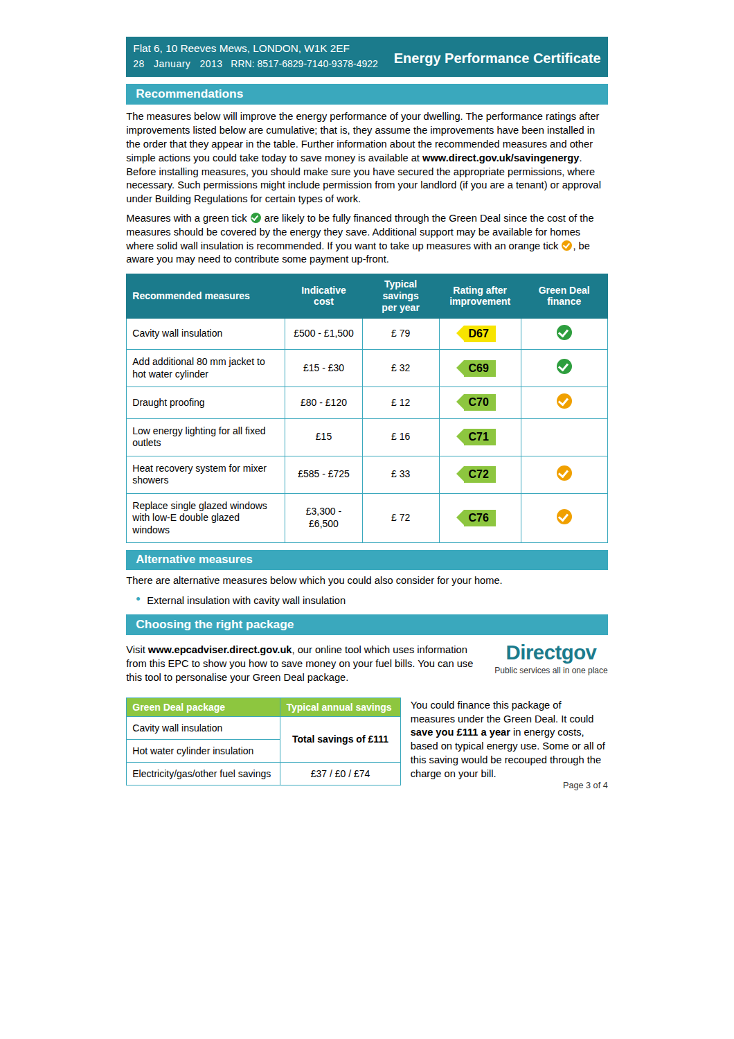Flat 6, 10 Reeves Mews, LONDON, W1K 2EF
28 January 2013 RRN: 8517-6829-7140-9378-4922
Energy Performance Certificate
Recommendations
The measures below will improve the energy performance of your dwelling. The performance ratings after improvements listed below are cumulative; that is, they assume the improvements have been installed in the order that they appear in the table. Further information about the recommended measures and other simple actions you could take today to save money is available at www.direct.gov.uk/savingenergy. Before installing measures, you should make sure you have secured the appropriate permissions, where necessary. Such permissions might include permission from your landlord (if you are a tenant) or approval under Building Regulations for certain types of work.
Measures with a green tick are likely to be fully financed through the Green Deal since the cost of the measures should be covered by the energy they save. Additional support may be available for homes where solid wall insulation is recommended. If you want to take up measures with an orange tick , be aware you may need to contribute some payment up-front.
| Recommended measures | Indicative cost | Typical savings per year | Rating after improvement | Green Deal finance |
| --- | --- | --- | --- | --- |
| Cavity wall insulation | £500 - £1,500 | £ 79 | D67 | |
| Add additional 80 mm jacket to hot water cylinder | £15 - £30 | £ 32 | C69 | |
| Draught proofing | £80 - £120 | £ 12 | C70 | |
| Low energy lighting for all fixed outlets | £15 | £ 16 | C71 | |
| Heat recovery system for mixer showers | £585 - £725 | £ 33 | C72 | |
| Replace single glazed windows with low-E double glazed windows | £3,300 - £6,500 | £ 72 | C76 | |
Alternative measures
There are alternative measures below which you could also consider for your home.
External insulation with cavity wall insulation
Choosing the right package
Visit www.epcadviser.direct.gov.uk, our online tool which uses information from this EPC to show you how to save money on your fuel bills. You can use this tool to personalise your Green Deal package.
Directgov
Public services all in one place
| Green Deal package | Typical annual savings |
| --- | --- |
| Cavity wall insulation | Total savings of £111 |
| Hot water cylinder insulation |
| Electricity/gas/other fuel savings | £37 / £0 / £74 |
You could finance this package of measures under the Green Deal. It could save you £111 a year in energy costs, based on typical energy use. Some or all of this saving would be recouped through the charge on your bill.
Page 3 of 4